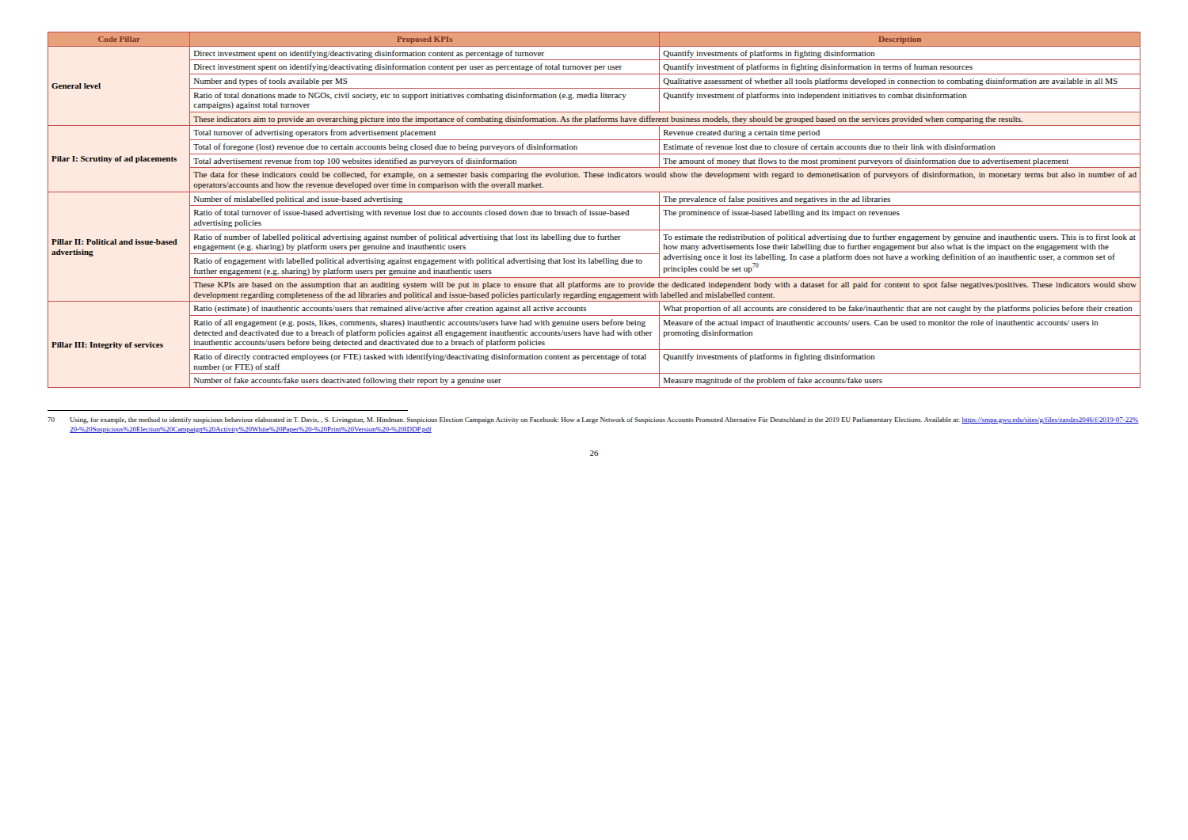| Code Pillar | Proposed KPIs | Description |
| --- | --- | --- |
| General level | Direct investment spent on identifying/deactivating disinformation content as percentage of turnover | Quantify investments of platforms in fighting disinformation |
| Direct investment spent on identifying/deactivating disinformation content per user as percentage of total turnover per user | Quantify investment of platforms in fighting disinformation in terms of human resources |
| Number and types of tools available per MS | Qualitative assessment of whether all tools platforms developed in connection to combating disinformation are available in all MS |
| Ratio of total donations made to NGOs, civil society, etc to support initiatives combating disinformation (e.g. media literacy campaigns) against total turnover | Quantify investment of platforms into independent initiatives to combat disinformation |
| These indicators aim to provide an overarching picture into the importance of combating disinformation. As the platforms have different business models, they should be grouped based on the services provided when comparing the results. |
| Pilar I: Scrutiny of ad placements | Total turnover of advertising operators from advertisement placement | Revenue created during a certain time period |
| Total of foregone (lost) revenue due to certain accounts being closed due to being purveyors of disinformation | Estimate of revenue lost due to closure of certain accounts due to their link with disinformation |
| Total advertisement revenue from top 100 websites identified as purveyors of disinformation | The amount of money that flows to the most prominent purveyors of disinformation due to advertisement placement |
| The data for these indicators could be collected, for example, on a semester basis comparing the evolution. These indicators would show the development with regard to demonetisation of purveyors of disinformation, in monetary terms but also in number of ad operators/accounts and how the revenue developed over time in comparison with the overall market. |
| Pillar II: Political and issue-based advertising | Number of mislabelled political and issue-based advertising | The prevalence of false positives and negatives in the ad libraries |
| Ratio of total turnover of issue-based advertising with revenue lost due to accounts closed down due to breach of issue-based advertising policies | The prominence of issue-based labelling and its impact on revenues |
| Ratio of number of labelled political advertising against number of political advertising that lost its labelling due to further engagement (e.g. sharing) by platform users per genuine and inauthentic users | To estimate the redistribution of political advertising due to further engagement by genuine and inauthentic users. This is to first look at how many advertisements lose their labelling due to further engagement but also what is the impact on the engagement with the advertising once it lost its labelling. In case a platform does not have a working definition of an inauthentic user, a common set of principles could be set up 70 |
| Ratio of engagement with labelled political advertising against engagement with political advertising that lost its labelling due to further engagement (e.g. sharing) by platform users per genuine and inauthentic users |
| These KPIs are based on the assumption that an auditing system will be put in place to ensure that all platforms are to provide the dedicated independent body with a dataset for all paid for content to spot false negatives/positives. These indicators would show development regarding completeness of the ad libraries and political and issue-based policies particularly regarding engagement with labelled and mislabelled content. |
| Pillar III: Integrity of services | Ratio (estimate) of inauthentic accounts/users that remained alive/active after creation against all active accounts | What proportion of all accounts are considered to be fake/inauthentic that are not caught by the platforms policies before their creation |
| Ratio of all engagement (e.g. posts, likes, comments, shares) inauthentic accounts/users have had with genuine users before being detected and deactivated due to a breach of platform policies against all engagement inauthentic accounts/users have had with other inauthentic accounts/users before being detected and deactivated due to a breach of platform policies | Measure of the actual impact of inauthentic accounts/ users. Can be used to monitor the role of inauthentic accounts/ users in promoting disinformation |
| Ratio of directly contracted employees (or FTE) tasked with identifying/deactivating disinformation content as percentage of total number (or FTE) of staff | Quantify investments of platforms in fighting disinformation |
| Number of fake accounts/fake users deactivated following their report by a genuine user | Measure magnitude of the problem of fake accounts/fake users |
70 Using, for example, the method to identify suspicious behaviour elaborated in T. Davis, , S. Livingston, M. Hindman. Suspicious Election Campaign Activity on Facebook: How a Large Network of Suspicious Accounts Promoted Alternative Für Deutschland in the 2019 EU Parliamentary Elections. Available at: https://smpa.gwu.edu/sites/g/files/zaxdzs2046/f/2019-07-22%20-%20Suspicious%20Election%20Campaign%20Activity%20White%20Paper%20-%20Print%20Version%20-%20IDDP.pdf
26